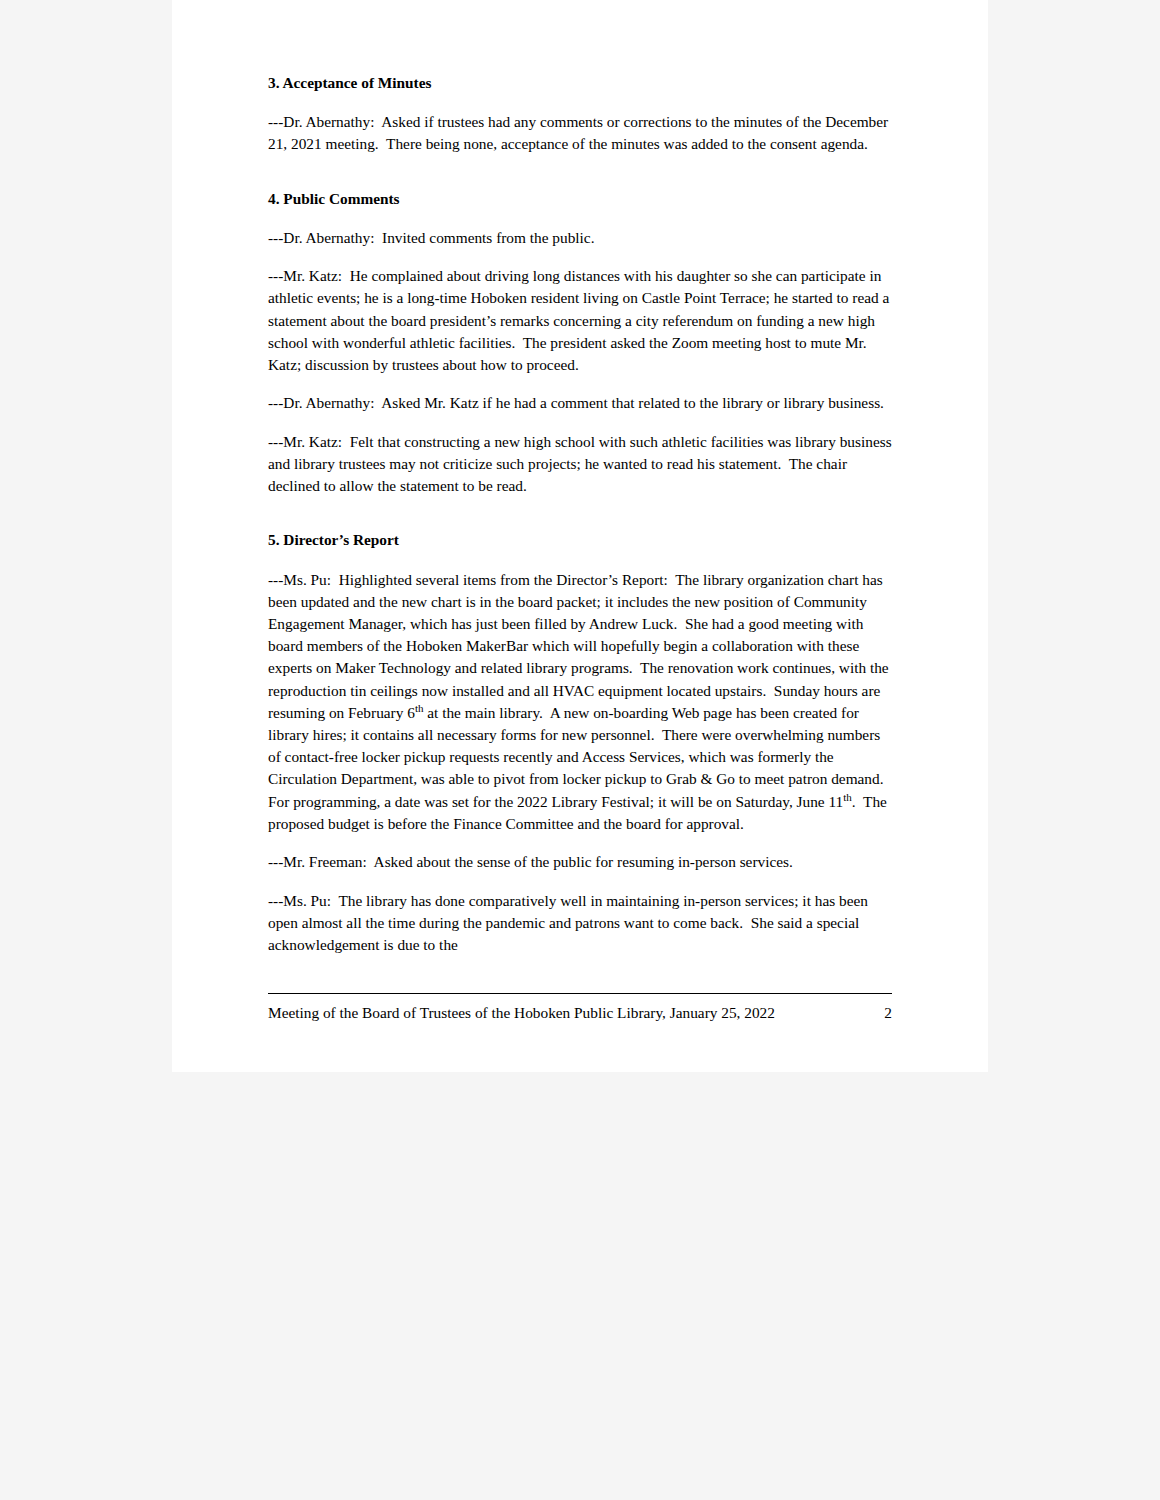3. Acceptance of Minutes
---Dr. Abernathy: Asked if trustees had any comments or corrections to the minutes of the December 21, 2021 meeting. There being none, acceptance of the minutes was added to the consent agenda.
4. Public Comments
---Dr. Abernathy: Invited comments from the public.
---Mr. Katz: He complained about driving long distances with his daughter so she can participate in athletic events; he is a long-time Hoboken resident living on Castle Point Terrace; he started to read a statement about the board president’s remarks concerning a city referendum on funding a new high school with wonderful athletic facilities. The president asked the Zoom meeting host to mute Mr. Katz; discussion by trustees about how to proceed.
---Dr. Abernathy: Asked Mr. Katz if he had a comment that related to the library or library business.
---Mr. Katz: Felt that constructing a new high school with such athletic facilities was library business and library trustees may not criticize such projects; he wanted to read his statement. The chair declined to allow the statement to be read.
5. Director’s Report
---Ms. Pu: Highlighted several items from the Director’s Report: The library organization chart has been updated and the new chart is in the board packet; it includes the new position of Community Engagement Manager, which has just been filled by Andrew Luck. She had a good meeting with board members of the Hoboken MakerBar which will hopefully begin a collaboration with these experts on Maker Technology and related library programs. The renovation work continues, with the reproduction tin ceilings now installed and all HVAC equipment located upstairs. Sunday hours are resuming on February 6th at the main library. A new on-boarding Web page has been created for library hires; it contains all necessary forms for new personnel. There were overwhelming numbers of contact-free locker pickup requests recently and Access Services, which was formerly the Circulation Department, was able to pivot from locker pickup to Grab & Go to meet patron demand. For programming, a date was set for the 2022 Library Festival; it will be on Saturday, June 11th. The proposed budget is before the Finance Committee and the board for approval.
---Mr. Freeman: Asked about the sense of the public for resuming in-person services.
---Ms. Pu: The library has done comparatively well in maintaining in-person services; it has been open almost all the time during the pandemic and patrons want to come back. She said a special acknowledgement is due to the
Meeting of the Board of Trustees of the Hoboken Public Library, January 25, 2022 2